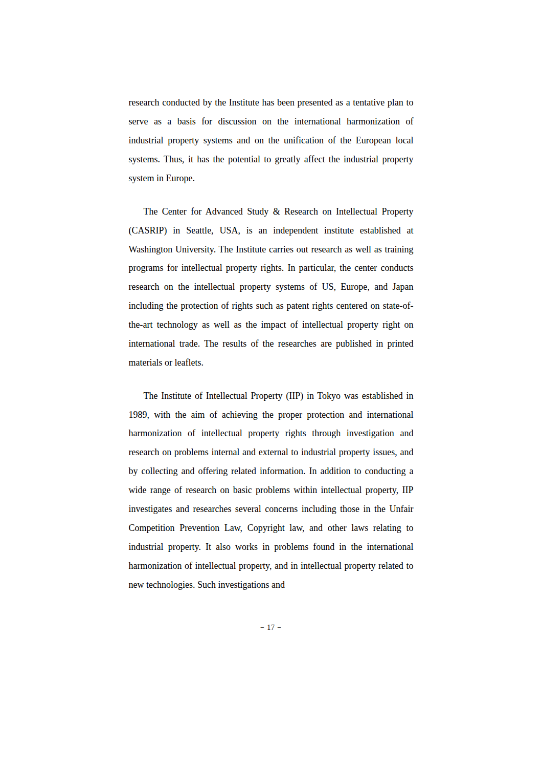research conducted by the Institute has been presented as a tentative plan to serve as a basis for discussion on the international harmonization of industrial property systems and on the unification of the European local systems. Thus, it has the potential to greatly affect the industrial property system in Europe.
The Center for Advanced Study & Research on Intellectual Property (CASRIP) in Seattle, USA, is an independent institute established at Washington University. The Institute carries out research as well as training programs for intellectual property rights. In particular, the center conducts research on the intellectual property systems of US, Europe, and Japan including the protection of rights such as patent rights centered on state-of-the-art technology as well as the impact of intellectual property right on international trade. The results of the researches are published in printed materials or leaflets.
The Institute of Intellectual Property (IIP) in Tokyo was established in 1989, with the aim of achieving the proper protection and international harmonization of intellectual property rights through investigation and research on problems internal and external to industrial property issues, and by collecting and offering related information. In addition to conducting a wide range of research on basic problems within intellectual property, IIP investigates and researches several concerns including those in the Unfair Competition Prevention Law, Copyright law, and other laws relating to industrial property. It also works in problems found in the international harmonization of intellectual property, and in intellectual property related to new technologies. Such investigations and
− 17 −